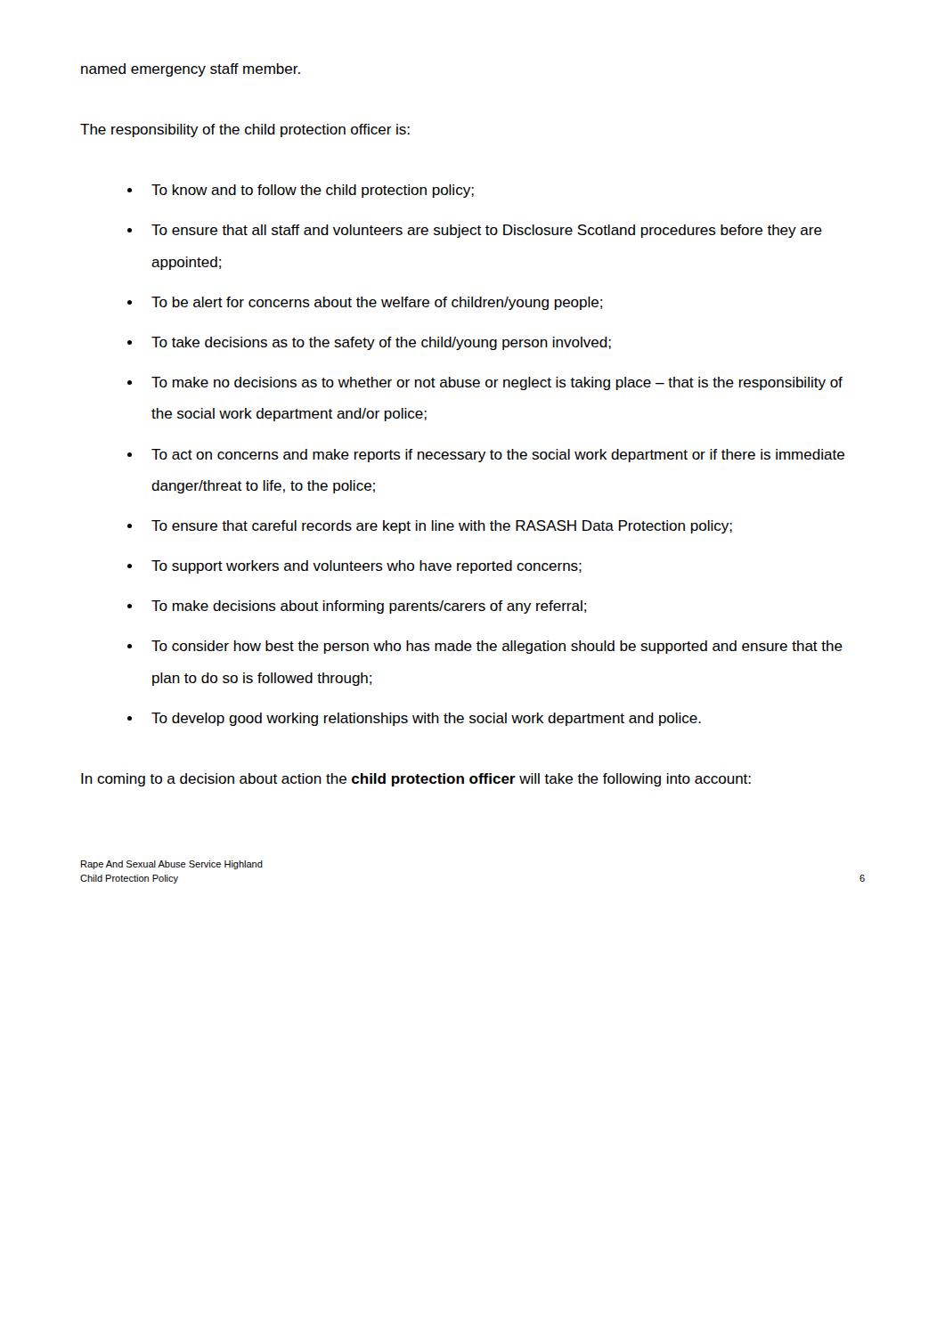named emergency staff member.
The responsibility of the child protection officer is:
To know and to follow the child protection policy;
To ensure that all staff and volunteers are subject to Disclosure Scotland procedures before they are appointed;
To be alert for concerns about the welfare of children/young people;
To take decisions as to the safety of the child/young person involved;
To make no decisions as to whether or not abuse or neglect is taking place – that is the responsibility of the social work department and/or police;
To act on concerns and make reports if necessary to the social work department or if there is immediate danger/threat to life, to the police;
To ensure that careful records are kept in line with the RASASH Data Protection policy;
To support workers and volunteers who have reported concerns;
To make decisions about informing parents/carers of any referral;
To consider how best the person who has made the allegation should be supported and ensure that the plan to do so is followed through;
To develop good working relationships with the social work department and police.
In coming to a decision about action the child protection officer will take the following into account:
Rape And Sexual Abuse Service Highland
Child Protection Policy 6